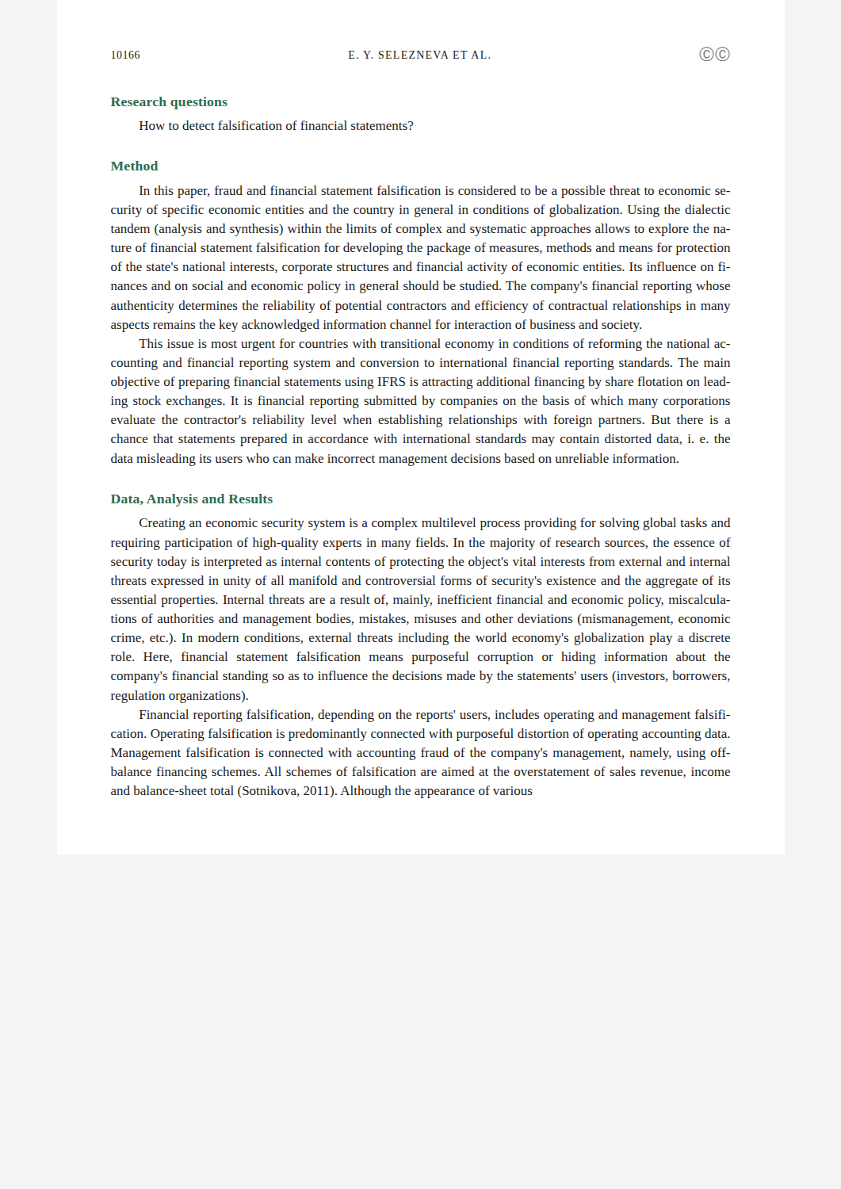10166 E. Y. Selezneva et al. ⒸⒸ
Research questions
How to detect falsification of financial statements?
Method
In this paper, fraud and financial statement falsification is considered to be a possible threat to economic security of specific economic entities and the country in general in conditions of globalization. Using the dialectic tandem (analysis and synthesis) within the limits of complex and systematic approaches allows to explore the nature of financial statement falsification for developing the package of measures, methods and means for protection of the state's national interests, corporate structures and financial activity of economic entities. Its influence on finances and on social and economic policy in general should be studied. The company's financial reporting whose authenticity determines the reliability of potential contractors and efficiency of contractual relationships in many aspects remains the key acknowledged information channel for interaction of business and society.
This issue is most urgent for countries with transitional economy in conditions of reforming the national accounting and financial reporting system and conversion to international financial reporting standards. The main objective of preparing financial statements using IFRS is attracting additional financing by share flotation on leading stock exchanges. It is financial reporting submitted by companies on the basis of which many corporations evaluate the contractor's reliability level when establishing relationships with foreign partners. But there is a chance that statements prepared in accordance with international standards may contain distorted data, i. e. the data misleading its users who can make incorrect management decisions based on unreliable information.
Data, Analysis and Results
Creating an economic security system is a complex multilevel process providing for solving global tasks and requiring participation of high-quality experts in many fields. In the majority of research sources, the essence of security today is interpreted as internal contents of protecting the object's vital interests from external and internal threats expressed in unity of all manifold and controversial forms of security's existence and the aggregate of its essential properties. Internal threats are a result of, mainly, inefficient financial and economic policy, miscalculations of authorities and management bodies, mistakes, misuses and other deviations (mismanagement, economic crime, etc.). In modern conditions, external threats including the world economy's globalization play a discrete role. Here, financial statement falsification means purposeful corruption or hiding information about the company's financial standing so as to influence the decisions made by the statements' users (investors, borrowers, regulation organizations).
Financial reporting falsification, depending on the reports' users, includes operating and management falsification. Operating falsification is predominantly connected with purposeful distortion of operating accounting data. Management falsification is connected with accounting fraud of the company's management, namely, using off-balance financing schemes. All schemes of falsification are aimed at the overstatement of sales revenue, income and balance-sheet total (Sotnikova, 2011). Although the appearance of various